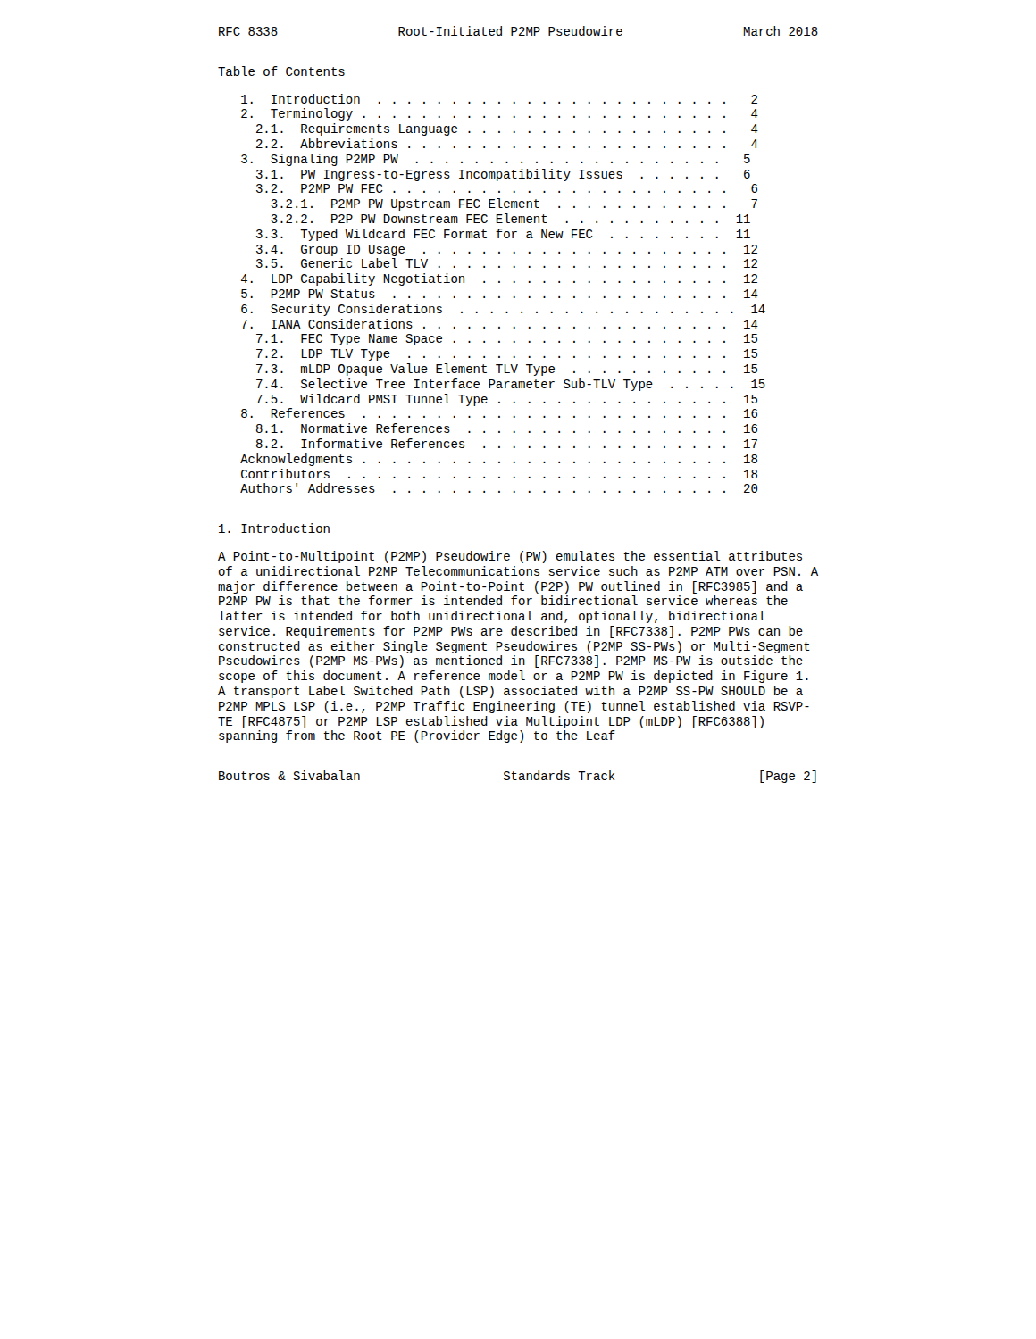RFC 8338 Root-Initiated P2MP Pseudowire March 2018
Table of Contents
   1.  Introduction  . . . . . . . . . . . . . . . . . . . . . . . .   2
   2.  Terminology . . . . . . . . . . . . . . . . . . . . . . . . .   4
     2.1.  Requirements Language . . . . . . . . . . . . . . . . . .   4
     2.2.  Abbreviations . . . . . . . . . . . . . . . . . . . . . .   4
   3.  Signaling P2MP PW  . . . . . . . . . . . . . . . . . . . . .   5
     3.1.  PW Ingress-to-Egress Incompatibility Issues  . . . . . .   6
     3.2.  P2MP PW FEC . . . . . . . . . . . . . . . . . . . . . . .   6
       3.2.1.  P2MP PW Upstream FEC Element  . . . . . . . . . . . .   7
       3.2.2.  P2P PW Downstream FEC Element  . . . . . . . . . . .  11
     3.3.  Typed Wildcard FEC Format for a New FEC  . . . . . . . .  11
     3.4.  Group ID Usage  . . . . . . . . . . . . . . . . . . . . .  12
     3.5.  Generic Label TLV . . . . . . . . . . . . . . . . . . . .  12
   4.  LDP Capability Negotiation  . . . . . . . . . . . . . . . . .  12
   5.  P2MP PW Status  . . . . . . . . . . . . . . . . . . . . . . .  14
   6.  Security Considerations  . . . . . . . . . . . . . . . . . . .  14
   7.  IANA Considerations . . . . . . . . . . . . . . . . . . . . .  14
     7.1.  FEC Type Name Space . . . . . . . . . . . . . . . . . . .  15
     7.2.  LDP TLV Type  . . . . . . . . . . . . . . . . . . . . . .  15
     7.3.  mLDP Opaque Value Element TLV Type  . . . . . . . . . . .  15
     7.4.  Selective Tree Interface Parameter Sub-TLV Type  . . . . .  15
     7.5.  Wildcard PMSI Tunnel Type . . . . . . . . . . . . . . . .  15
   8.  References  . . . . . . . . . . . . . . . . . . . . . . . . .  16
     8.1.  Normative References  . . . . . . . . . . . . . . . . . .  16
     8.2.  Informative References  . . . . . . . . . . . . . . . . .  17
   Acknowledgments . . . . . . . . . . . . . . . . . . . . . . . . .  18
   Contributors  . . . . . . . . . . . . . . . . . . . . . . . . . .  18
   Authors' Addresses  . . . . . . . . . . . . . . . . . . . . . . .  20
1. Introduction
A Point-to-Multipoint (P2MP) Pseudowire (PW) emulates the essential attributes of a unidirectional P2MP Telecommunications service such as P2MP ATM over PSN. A major difference between a Point-to-Point (P2P) PW outlined in [RFC3985] and a P2MP PW is that the former is intended for bidirectional service whereas the latter is intended for both unidirectional and, optionally, bidirectional service. Requirements for P2MP PWs are described in [RFC7338]. P2MP PWs can be constructed as either Single Segment Pseudowires (P2MP SS-PWs) or Multi-Segment Pseudowires (P2MP MS-PWs) as mentioned in [RFC7338]. P2MP MS-PW is outside the scope of this document. A reference model or a P2MP PW is depicted in Figure 1. A transport Label Switched Path (LSP) associated with a P2MP SS-PW SHOULD be a P2MP MPLS LSP (i.e., P2MP Traffic Engineering (TE) tunnel established via RSVP-TE [RFC4875] or P2MP LSP established via Multipoint LDP (mLDP) [RFC6388]) spanning from the Root PE (Provider Edge) to the Leaf
Boutros & Sivabalan Standards Track [Page 2]